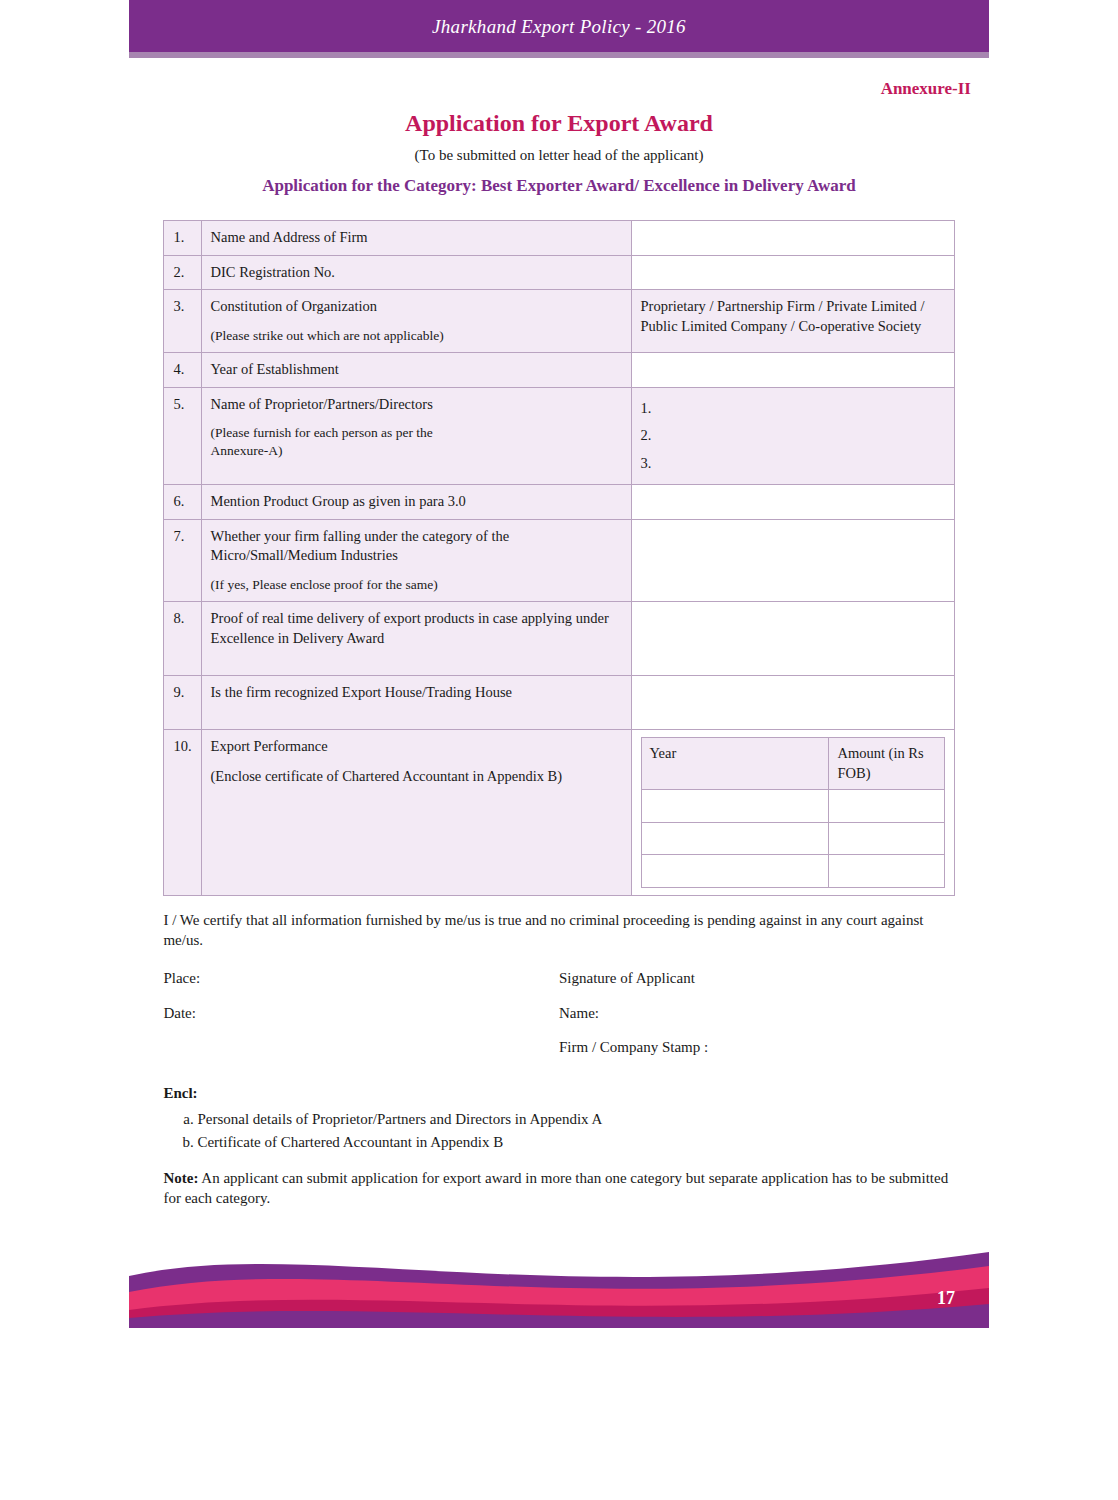Jharkhand Export Policy - 2016
Annexure-II
Application for Export Award
(To be submitted on letter head of the applicant)
Application for the Category: Best Exporter Award/ Excellence in Delivery Award
| 1. | Name and Address of Firm | |
| 2. | DIC Registration No. | |
| 3. | Constitution of Organization (Please strike out which are not applicable) | Proprietary / Partnership Firm / Private Limited / Public Limited Company / Co-operative Society |
| 4. | Year of Establishment | |
| 5. | Name of Proprietor/Partners/Directors (Please furnish for each person as per the Annexure-A) | 1. 2. 3. |
| 6. | Mention Product Group as given in para 3.0 | |
| 7. | Whether your firm falling under the category of the Micro/Small/Medium Industries (If yes, Please enclose proof for the same) | |
| 8. | Proof of real time delivery of export products in case applying under Excellence in Delivery Award | |
| 9. | Is the firm recognized Export House/Trading House | |
| 10. | Export Performance (Enclose certificate of Chartered Accountant in Appendix B) | / Year / Amount (in Rs FOB) / |
I / We certify that all information furnished by me/us is true and no criminal proceeding is pending against in any court against me/us.
Place:
Signature of Applicant
Date:
Name:
Firm / Company Stamp :
Encl:
Personal details of Proprietor/Partners and Directors in Appendix A
Certificate of Chartered Accountant in Appendix B
Note: An applicant can submit application for export award in more than one category but separate application has to be submitted for each category.
17